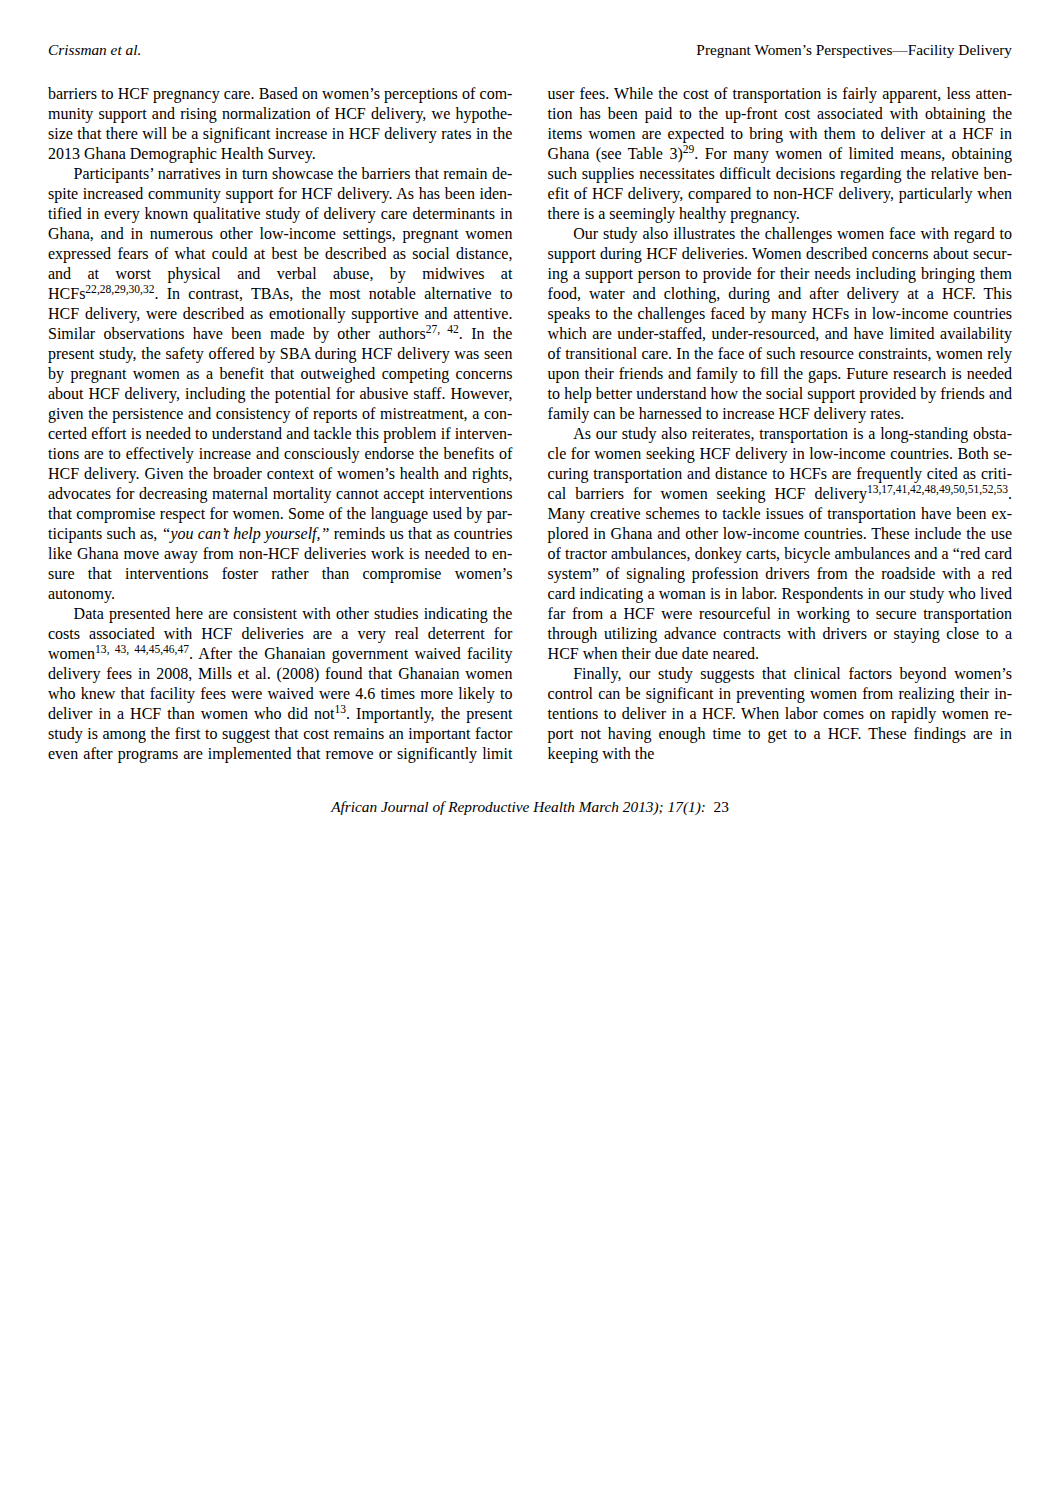Crissman et al.
Pregnant Women’s Perspectives—Facility Delivery
barriers to HCF pregnancy care. Based on women’s perceptions of community support and rising normalization of HCF delivery, we hypothesize that there will be a significant increase in HCF delivery rates in the 2013 Ghana Demographic Health Survey.
Participants’ narratives in turn showcase the barriers that remain despite increased community support for HCF delivery. As has been identified in every known qualitative study of delivery care determinants in Ghana, and in numerous other low-income settings, pregnant women expressed fears of what could at best be described as social distance, and at worst physical and verbal abuse, by midwives at HCFs22,28,29,30,32. In contrast, TBAs, the most notable alternative to HCF delivery, were described as emotionally supportive and attentive. Similar observations have been made by other authors27, 42. In the present study, the safety offered by SBA during HCF delivery was seen by pregnant women as a benefit that outweighed competing concerns about HCF delivery, including the potential for abusive staff. However, given the persistence and consistency of reports of mistreatment, a concerted effort is needed to understand and tackle this problem if interventions are to effectively increase and consciously endorse the benefits of HCF delivery. Given the broader context of women’s health and rights, advocates for decreasing maternal mortality cannot accept interventions that compromise respect for women. Some of the language used by participants such as, “you can’t help yourself,” reminds us that as countries like Ghana move away from non-HCF deliveries work is needed to ensure that interventions foster rather than compromise women’s autonomy.
Data presented here are consistent with other studies indicating the costs associated with HCF deliveries are a very real deterrent for women13, 43, 44,45,46,47. After the Ghanaian government waived facility delivery fees in 2008, Mills et al. (2008) found that Ghanaian women who knew that facility fees were waived were 4.6 times more likely to deliver in a HCF than women who did not13. Importantly, the present study is among the first to suggest that cost remains an important factor even after programs are implemented that remove or significantly limit user fees. While the cost of transportation is fairly apparent, less attention has been paid to the up-front cost associated with obtaining the items women are expected to bring with them to deliver at a HCF in Ghana (see Table 3)29. For many women of limited means, obtaining such supplies necessitates difficult decisions regarding the relative benefit of HCF delivery, compared to non-HCF delivery, particularly when there is a seemingly healthy pregnancy.
Our study also illustrates the challenges women face with regard to support during HCF deliveries. Women described concerns about securing a support person to provide for their needs including bringing them food, water and clothing, during and after delivery at a HCF. This speaks to the challenges faced by many HCFs in low-income countries which are under-staffed, under-resourced, and have limited availability of transitional care. In the face of such resource constraints, women rely upon their friends and family to fill the gaps. Future research is needed to help better understand how the social support provided by friends and family can be harnessed to increase HCF delivery rates.
As our study also reiterates, transportation is a long-standing obstacle for women seeking HCF delivery in low-income countries. Both securing transportation and distance to HCFs are frequently cited as critical barriers for women seeking HCF delivery13,17,41,42,48,49,50,51,52,53. Many creative schemes to tackle issues of transportation have been explored in Ghana and other low-income countries. These include the use of tractor ambulances, donkey carts, bicycle ambulances and a “red card system” of signaling profession drivers from the roadside with a red card indicating a woman is in labor. Respondents in our study who lived far from a HCF were resourceful in working to secure transportation through utilizing advance contracts with drivers or staying close to a HCF when their due date neared.
Finally, our study suggests that clinical factors beyond women’s control can be significant in preventing women from realizing their intentions to deliver in a HCF. When labor comes on rapidly women report not having enough time to get to a HCF. These findings are in keeping with the
African Journal of Reproductive Health March 2013); 17(1): 23